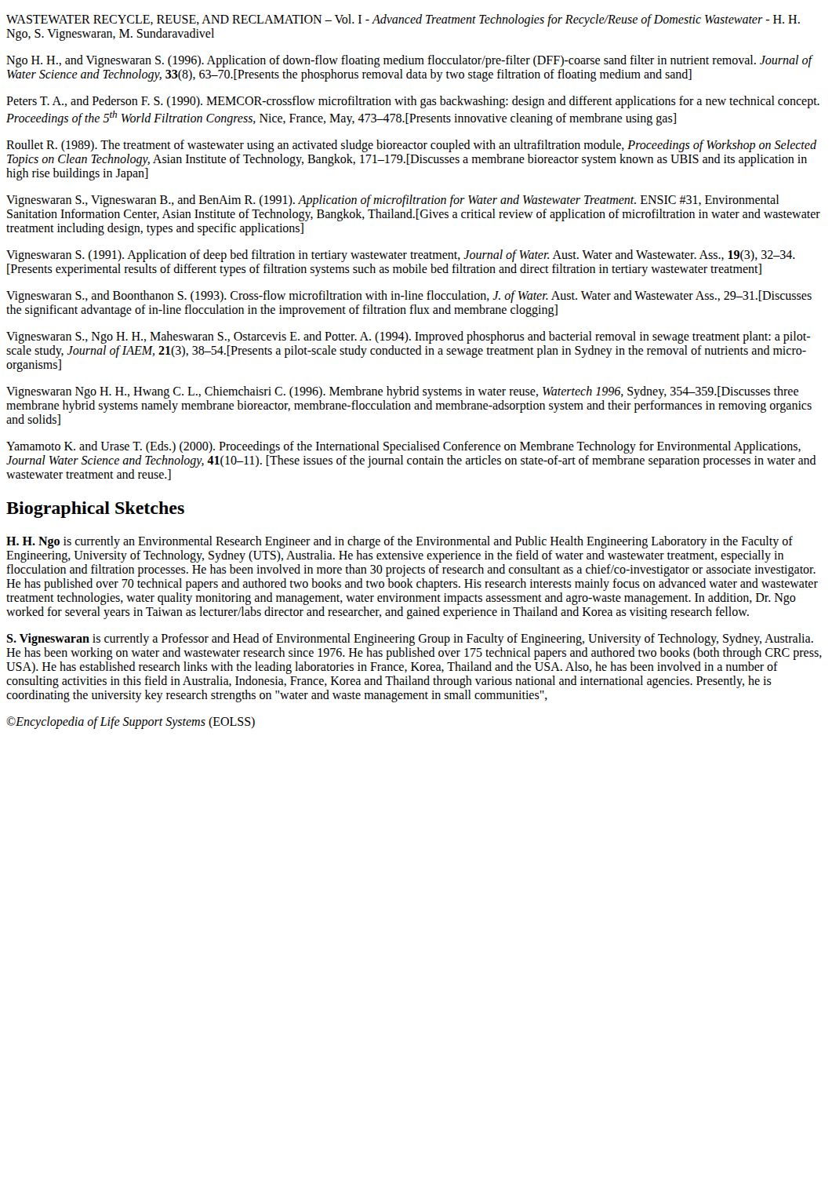WASTEWATER RECYCLE, REUSE, AND RECLAMATION – Vol. I - Advanced Treatment Technologies for Recycle/Reuse of Domestic Wastewater - H. H. Ngo, S. Vigneswaran, M. Sundaravadivel
Ngo H. H., and Vigneswaran S. (1996). Application of down-flow floating medium flocculator/pre-filter (DFF)-coarse sand filter in nutrient removal. Journal of Water Science and Technology, 33(8), 63–70.[Presents the phosphorus removal data by two stage filtration of floating medium and sand]
Peters T. A., and Pederson F. S. (1990). MEMCOR-crossflow microfiltration with gas backwashing: design and different applications for a new technical concept. Proceedings of the 5th World Filtration Congress, Nice, France, May, 473–478.[Presents innovative cleaning of membrane using gas]
Roullet R. (1989). The treatment of wastewater using an activated sludge bioreactor coupled with an ultrafiltration module, Proceedings of Workshop on Selected Topics on Clean Technology, Asian Institute of Technology, Bangkok, 171–179.[Discusses a membrane bioreactor system known as UBIS and its application in high rise buildings in Japan]
Vigneswaran S., Vigneswaran B., and BenAim R. (1991). Application of microfiltration for Water and Wastewater Treatment. ENSIC #31, Environmental Sanitation Information Center, Asian Institute of Technology, Bangkok, Thailand.[Gives a critical review of application of microfiltration in water and wastewater treatment including design, types and specific applications]
Vigneswaran S. (1991). Application of deep bed filtration in tertiary wastewater treatment, Journal of Water. Aust. Water and Wastewater. Ass., 19(3), 32–34.[Presents experimental results of different types of filtration systems such as mobile bed filtration and direct filtration in tertiary wastewater treatment]
Vigneswaran S., and Boonthanon S. (1993). Cross-flow microfiltration with in-line flocculation, J. of Water. Aust. Water and Wastewater Ass., 29–31.[Discusses the significant advantage of in-line flocculation in the improvement of filtration flux and membrane clogging]
Vigneswaran S., Ngo H. H., Maheswaran S., Ostarcevis E. and Potter. A. (1994). Improved phosphorus and bacterial removal in sewage treatment plant: a pilot-scale study, Journal of IAEM, 21(3), 38–54.[Presents a pilot-scale study conducted in a sewage treatment plan in Sydney in the removal of nutrients and micro-organisms]
Vigneswaran Ngo H. H., Hwang C. L., Chiemchaisri C. (1996). Membrane hybrid systems in water reuse, Watertech 1996, Sydney, 354–359.[Discusses three membrane hybrid systems namely membrane bioreactor, membrane-flocculation and membrane-adsorption system and their performances in removing organics and solids]
Yamamoto K. and Urase T. (Eds.) (2000). Proceedings of the International Specialised Conference on Membrane Technology for Environmental Applications, Journal Water Science and Technology, 41(10–11). [These issues of the journal contain the articles on state-of-art of membrane separation processes in water and wastewater treatment and reuse.]
Biographical Sketches
H. H. Ngo is currently an Environmental Research Engineer and in charge of the Environmental and Public Health Engineering Laboratory in the Faculty of Engineering, University of Technology, Sydney (UTS), Australia. He has extensive experience in the field of water and wastewater treatment, especially in flocculation and filtration processes. He has been involved in more than 30 projects of research and consultant as a chief/co-investigator or associate investigator. He has published over 70 technical papers and authored two books and two book chapters. His research interests mainly focus on advanced water and wastewater treatment technologies, water quality monitoring and management, water environment impacts assessment and agro-waste management. In addition, Dr. Ngo worked for several years in Taiwan as lecturer/labs director and researcher, and gained experience in Thailand and Korea as visiting research fellow.
S. Vigneswaran is currently a Professor and Head of Environmental Engineering Group in Faculty of Engineering, University of Technology, Sydney, Australia. He has been working on water and wastewater research since 1976. He has published over 175 technical papers and authored two books (both through CRC press, USA). He has established research links with the leading laboratories in France, Korea, Thailand and the USA. Also, he has been involved in a number of consulting activities in this field in Australia, Indonesia, France, Korea and Thailand through various national and international agencies. Presently, he is coordinating the university key research strengths on "water and waste management in small communities",
©Encyclopedia of Life Support Systems (EOLSS)